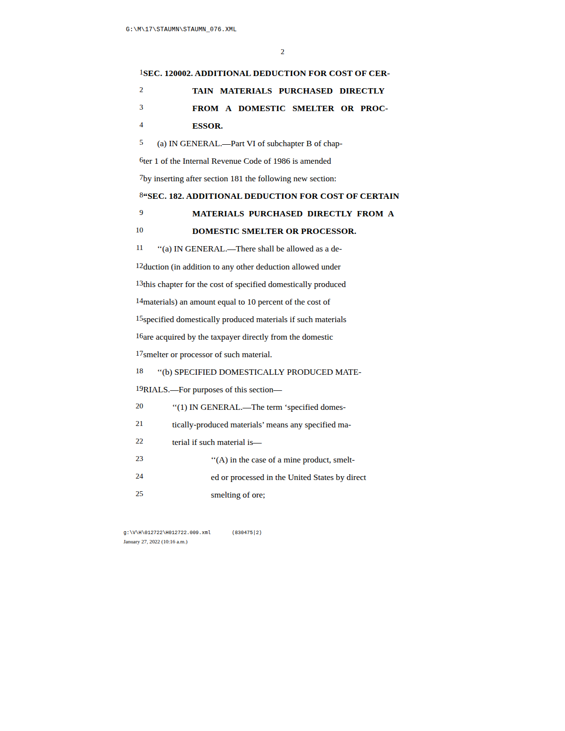G:\M\17\STAUMN\STAUMN_076.XML
2
| 1 | SEC. 120002. ADDITIONAL DEDUCTION FOR COST OF CER- |
| 2 | TAIN MATERIALS PURCHASED DIRECTLY |
| 3 | FROM A DOMESTIC SMELTER OR PROC- |
| 4 | ESSOR. |
| 5 | (a) I N G ENERAL .—Part VI of subchapter B of chap- |
| 6 | ter 1 of the Internal Revenue Code of 1986 is amended |
| 7 | by inserting after section 181 the following new section: |
| 8 | “SEC. 182. ADDITIONAL DEDUCTION FOR COST OF CERTAIN |
| 9 | MATERIALS PURCHASED DIRECTLY FROM A |
| 10 | DOMESTIC SMELTER OR PROCESSOR. |
| 11 | ‘‘(a) I N G ENERAL .—There shall be allowed as a de- |
| 12 | duction (in addition to any other deduction allowed under |
| 13 | this chapter for the cost of specified domestically produced |
| 14 | materials) an amount equal to 10 percent of the cost of |
| 15 | specified domestically produced materials if such materials |
| 16 | are acquired by the taxpayer directly from the domestic |
| 17 | smelter or processor of such material. |
| 18 | ‘‘(b) S PECIFIED D OMESTICALLY P RODUCED M ATE - |
| 19 | RIALS .—For purposes of this section— |
| 20 | ‘‘(1) I N GENERAL .—The term ‘specified domes- |
| 21 | tically-produced materials’ means any specified ma- |
| 22 | terial if such material is— |
| 23 | ‘‘(A) in the case of a mine product, smelt- |
| 24 | ed or processed in the United States by direct |
| 25 | smelting of ore; |
g:\V\H\012722\H012722.009.xml (830475|2)
January 27, 2022 (10:16 a.m.)